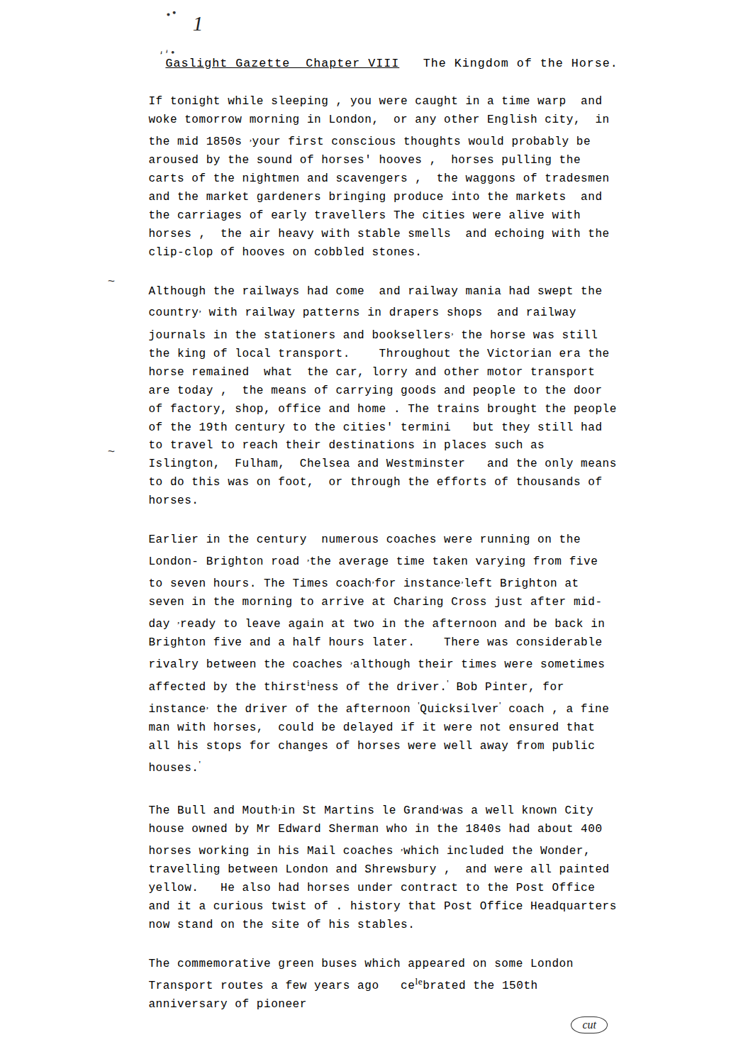••
1
‘‘•
Gaslight Gazette Chapter VIII The Kingdom of the Horse.
~
~
If tonight while sleeping , you were caught in a time warp and woke tomorrow morning in London, or any other English city, in the mid 1850s , your first conscious thoughts would probably be aroused by the sound of horses' hooves , horses pulling the carts of the nightmen and scavengers , the waggons of tradesmen and the market gardeners bringing produce into the markets and the carriages of early travellers The cities were alive with horses , the air heavy with stable smells and echoing with the clip-clop of hooves on cobbled stones.
Although the railways had come and railway mania had swept the country, with railway patterns in drapers shops and railway journals in the stationers and booksellers, the horse was still the king of local transport. Throughout the Victorian era the horse remained what the car, lorry and other motor transport are today , the means of carrying goods and people to the door of factory, shop, office and home . The trains brought the people of the 19th century to the cities' termini but they still had to travel to reach their destinations in places such as Islington, Fulham, Chelsea and Westminster and the only means to do this was on foot, or through the efforts of thousands of horses.
Earlier in the century numerous coaches were running on the London- Brighton road , the average time taken varying from five to seven hours. The Times coach, for instance, left Brighton at seven in the morning to arrive at Charing Cross just after mid-day , ready to leave again at two in the afternoon and be back in Brighton five and a half hours later. There was considerable rivalry between the coaches , although their times were sometimes affected by the thirstiness of the driver.' Bob Pinter, for instance, the driver of the afternoon 'Quicksilver' coach , a fine man with horses, could be delayed if it were not ensured that all his stops for changes of horses were well away from public houses.'
The Bull and Mouth, in St Martins le Grand, was a well known City house owned by Mr Edward Sherman who in the 1840s had about 400 horses working in his Mail coaches , which included the Wonder, travelling between London and Shrewsbury , and were all painted yellow. He also had horses under contract to the Post Office and it a curious twist of . history that Post Office Headquarters now stand on the site of his stables.
The commemorative green buses which appeared on some London Transport routes a few years ago celebrated the 150th anniversary of pioneer
cut